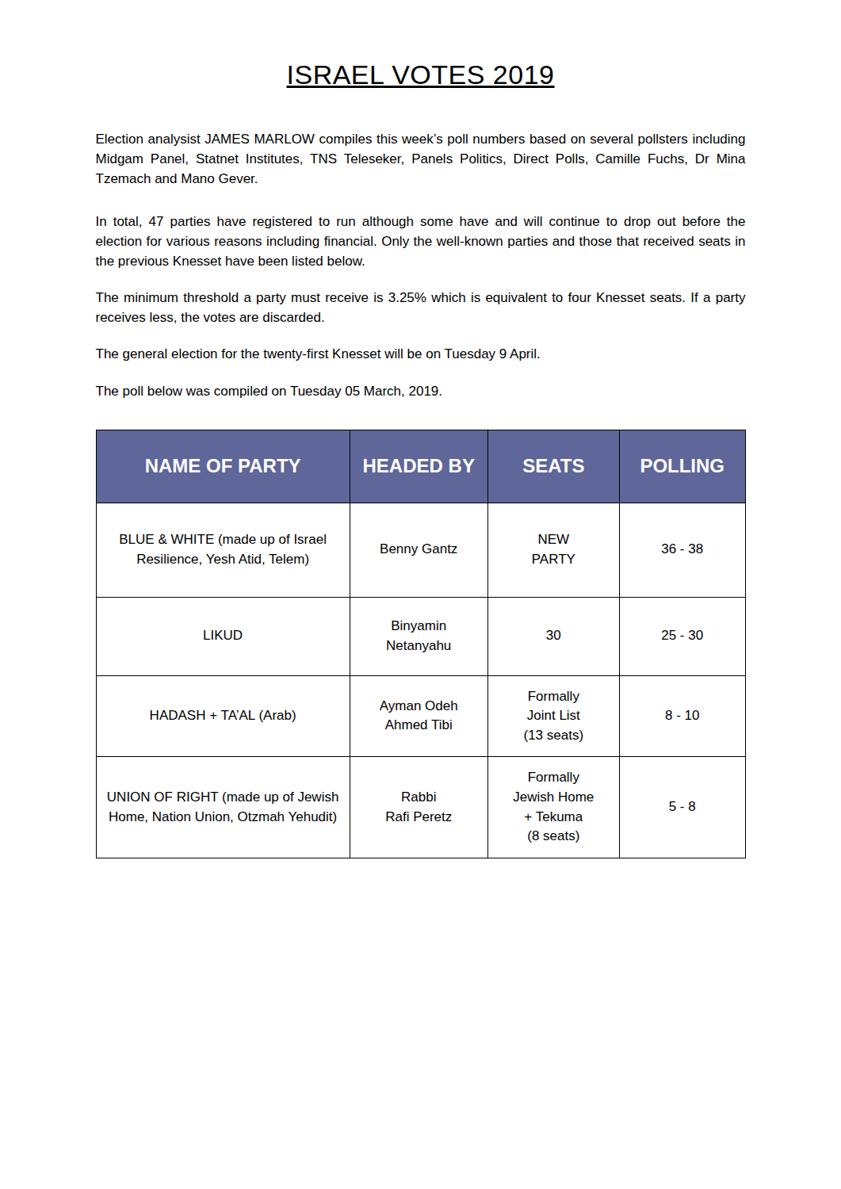ISRAEL VOTES 2019
Election analysist JAMES MARLOW compiles this week’s poll numbers based on several pollsters including Midgam Panel, Statnet Institutes, TNS Teleseker, Panels Politics, Direct Polls, Camille Fuchs, Dr Mina Tzemach and Mano Gever.
In total, 47 parties have registered to run although some have and will continue to drop out before the election for various reasons including financial. Only the well-known parties and those that received seats in the previous Knesset have been listed below.
The minimum threshold a party must receive is 3.25% which is equivalent to four Knesset seats. If a party receives less, the votes are discarded.
The general election for the twenty-first Knesset will be on Tuesday 9 April.
The poll below was compiled on Tuesday 05 March, 2019.
| NAME OF PARTY | HEADED BY | SEATS | POLLING |
| --- | --- | --- | --- |
| BLUE & WHITE (made up of Israel Resilience, Yesh Atid, Telem) | Benny Gantz | NEW PARTY | 36 - 38 |
| LIKUD | Binyamin Netanyahu | 30 | 25 - 30 |
| HADASH + TA’AL (Arab) | Ayman Odeh Ahmed Tibi | Formally Joint List (13 seats) | 8 - 10 |
| UNION OF RIGHT (made up of Jewish Home, Nation Union, Otzmah Yehudit) | Rabbi Rafi Peretz | Formally Jewish Home + Tekuma (8 seats) | 5 - 8 |